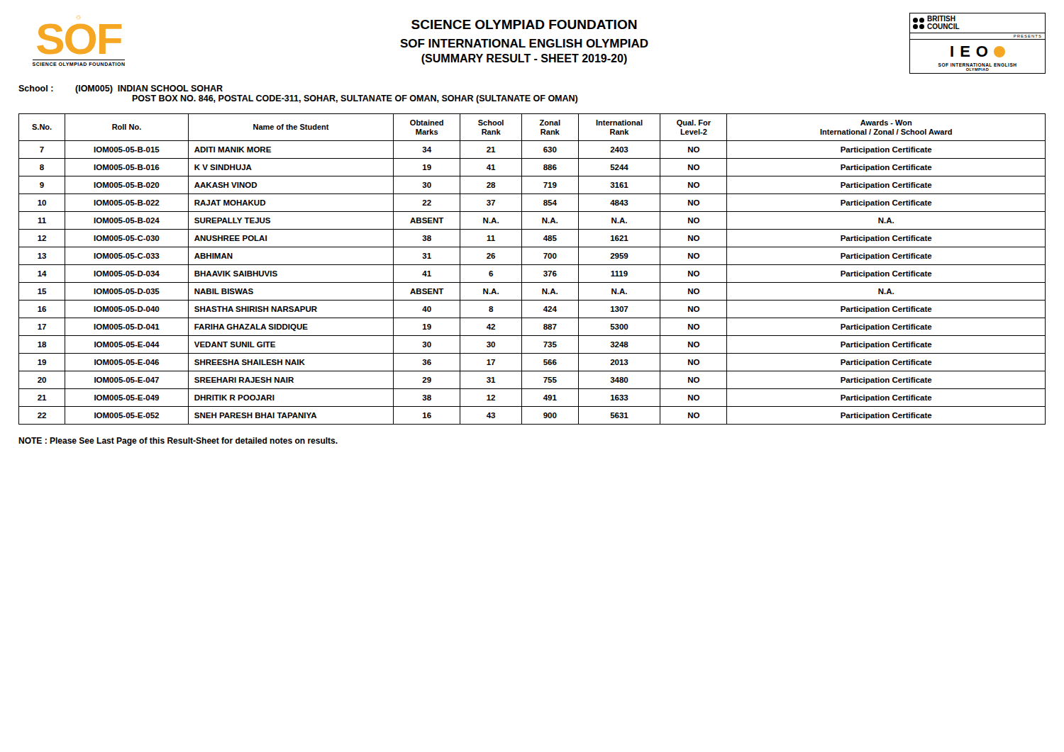☼
SOF
SCIENCE OLYMPIAD FOUNDATION
SCIENCE OLYMPIAD FOUNDATION
SOF INTERNATIONAL ENGLISH OLYMPIAD
(SUMMARY RESULT - SHEET 2019-20)
BRITISH
COUNCIL
PRESENTS
I E O
SOF INTERNATIONAL ENGLISH OLYMPIAD
School :(IOM005) INDIAN SCHOOL SOHAR
POST BOX NO. 846, POSTAL CODE-311, SOHAR, SULTANATE OF OMAN, SOHAR (SULTANATE OF OMAN)
| S.No. | Roll No. | Name of the Student | Obtained Marks | School Rank | Zonal Rank | International Rank | Qual. For Level-2 | Awards - Won International / Zonal / School Award |
| --- | --- | --- | --- | --- | --- | --- | --- | --- |
| 7 | IOM005-05-B-015 | ADITI MANIK MORE | 34 | 21 | 630 | 2403 | NO | Participation Certificate |
| 8 | IOM005-05-B-016 | K V SINDHUJA | 19 | 41 | 886 | 5244 | NO | Participation Certificate |
| 9 | IOM005-05-B-020 | AAKASH VINOD | 30 | 28 | 719 | 3161 | NO | Participation Certificate |
| 10 | IOM005-05-B-022 | RAJAT MOHAKUD | 22 | 37 | 854 | 4843 | NO | Participation Certificate |
| 11 | IOM005-05-B-024 | SUREPALLY TEJUS | ABSENT | N.A. | N.A. | N.A. | NO | N.A. |
| 12 | IOM005-05-C-030 | ANUSHREE POLAI | 38 | 11 | 485 | 1621 | NO | Participation Certificate |
| 13 | IOM005-05-C-033 | ABHIMAN | 31 | 26 | 700 | 2959 | NO | Participation Certificate |
| 14 | IOM005-05-D-034 | BHAAVIK SAIBHUVIS | 41 | 6 | 376 | 1119 | NO | Participation Certificate |
| 15 | IOM005-05-D-035 | NABIL BISWAS | ABSENT | N.A. | N.A. | N.A. | NO | N.A. |
| 16 | IOM005-05-D-040 | SHASTHA SHIRISH NARSAPUR | 40 | 8 | 424 | 1307 | NO | Participation Certificate |
| 17 | IOM005-05-D-041 | FARIHA GHAZALA SIDDIQUE | 19 | 42 | 887 | 5300 | NO | Participation Certificate |
| 18 | IOM005-05-E-044 | VEDANT SUNIL GITE | 30 | 30 | 735 | 3248 | NO | Participation Certificate |
| 19 | IOM005-05-E-046 | SHREESHA SHAILESH NAIK | 36 | 17 | 566 | 2013 | NO | Participation Certificate |
| 20 | IOM005-05-E-047 | SREEHARI RAJESH NAIR | 29 | 31 | 755 | 3480 | NO | Participation Certificate |
| 21 | IOM005-05-E-049 | DHRITIK R POOJARI | 38 | 12 | 491 | 1633 | NO | Participation Certificate |
| 22 | IOM005-05-E-052 | SNEH PARESH BHAI TAPANIYA | 16 | 43 | 900 | 5631 | NO | Participation Certificate |
NOTE : Please See Last Page of this Result-Sheet for detailed notes on results.